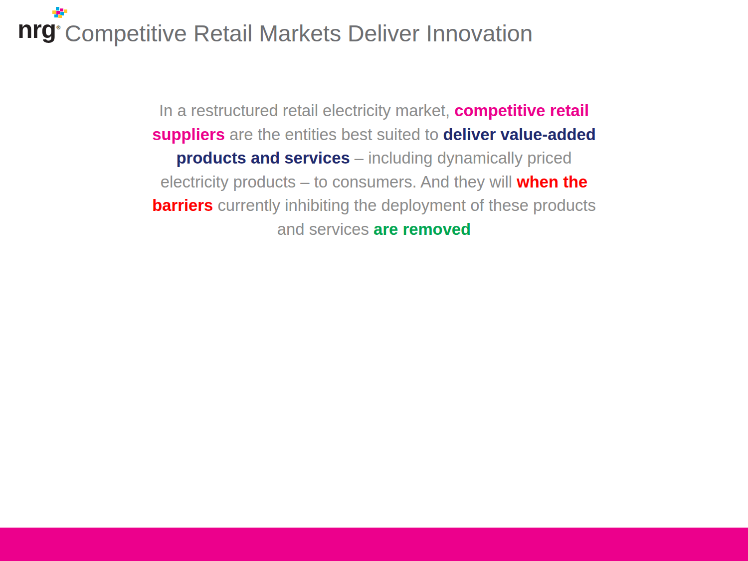nrg®
Competitive Retail Markets Deliver Innovation
In a restructured retail electricity market, competitive retail suppliers are the entities best suited to deliver value-added products and services – including dynamically priced electricity products – to consumers. And they will when the barriers currently inhibiting the deployment of these products and services are removed